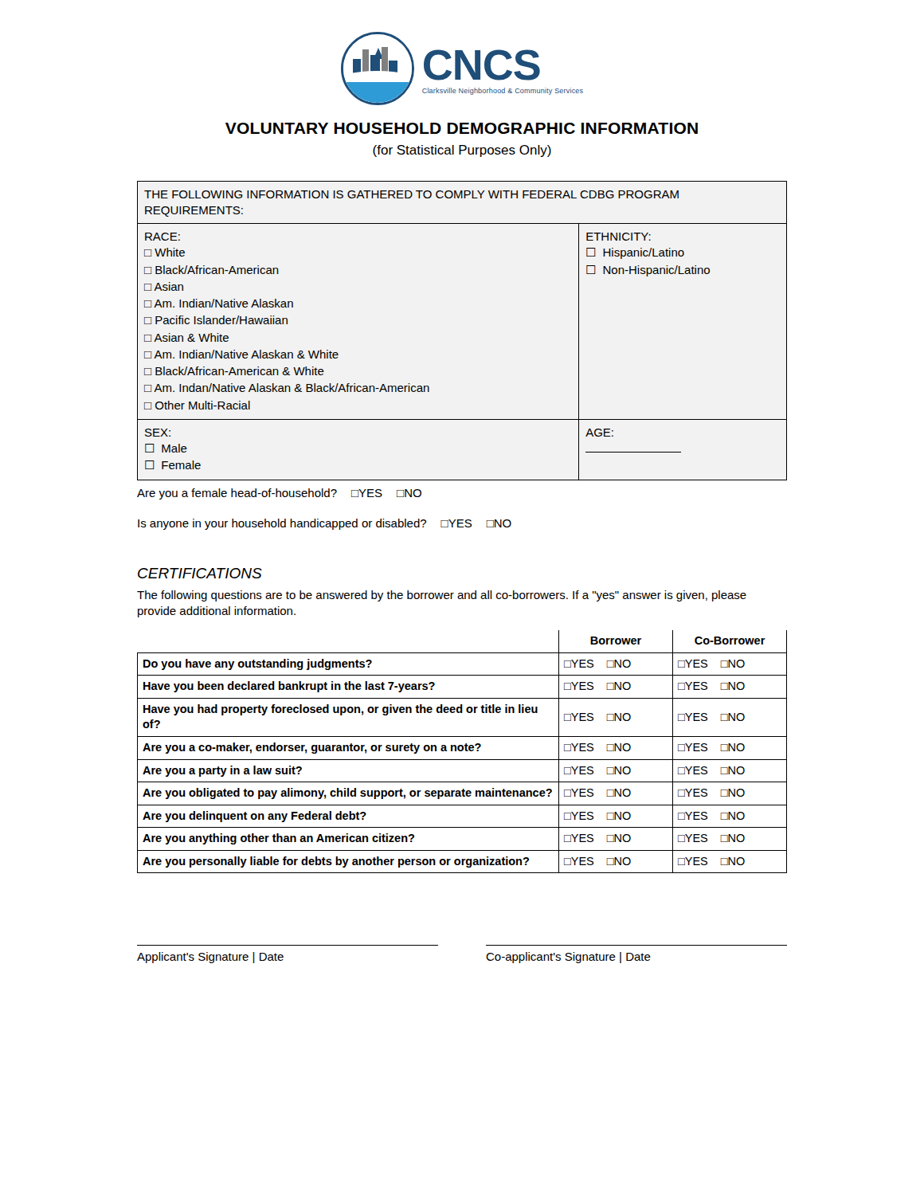CNCS
Clarksville Neighborhood & Community Services
VOLUNTARY HOUSEHOLD DEMOGRAPHIC INFORMATION
(for Statistical Purposes Only)
| THE FOLLOWING INFORMATION IS GATHERED TO COMPLY WITH FEDERAL CDBG PROGRAM REQUIREMENTS: |
| RACE: □ White □ Black/African-American □ Asian □ Am. Indian/Native Alaskan □ Pacific Islander/Hawaiian □ Asian & White □ Am. Indian/Native Alaskan & White □ Black/African-American & White □ Am. Indan/Native Alaskan & Black/African-American □ Other Multi-Racial | ETHNICITY: ☐ Hispanic/Latino ☐ Non-Hispanic/Latino |
| SEX: ☐ Male ☐ Female | AGE: |
Are you a female head-of-household?□YES□NO
Is anyone in your household handicapped or disabled?□YES□NO
CERTIFICATIONS
The following questions are to be answered by the borrower and all co-borrowers. If a "yes" answer is given, please provide additional information.
| | Borrower | Co-Borrower |
| --- | --- | --- |
| Do you have any outstanding judgments? | □ YES □ NO | □ YES □ NO |
| Have you been declared bankrupt in the last 7-years? | □ YES □ NO | □ YES □ NO |
| Have you had property foreclosed upon, or given the deed or title in lieu of? | □ YES □ NO | □ YES □ NO |
| Are you a co-maker, endorser, guarantor, or surety on a note? | □ YES □ NO | □ YES □ NO |
| Are you a party in a law suit? | □ YES □ NO | □ YES □ NO |
| Are you obligated to pay alimony, child support, or separate maintenance? | □ YES □ NO | □ YES □ NO |
| Are you delinquent on any Federal debt? | □ YES □ NO | □ YES □ NO |
| Are you anything other than an American citizen? | □ YES □ NO | □ YES □ NO |
| Are you personally liable for debts by another person or organization? | □ YES □ NO | □ YES □ NO |
Applicant's Signature | Date
Co-applicant's Signature | Date